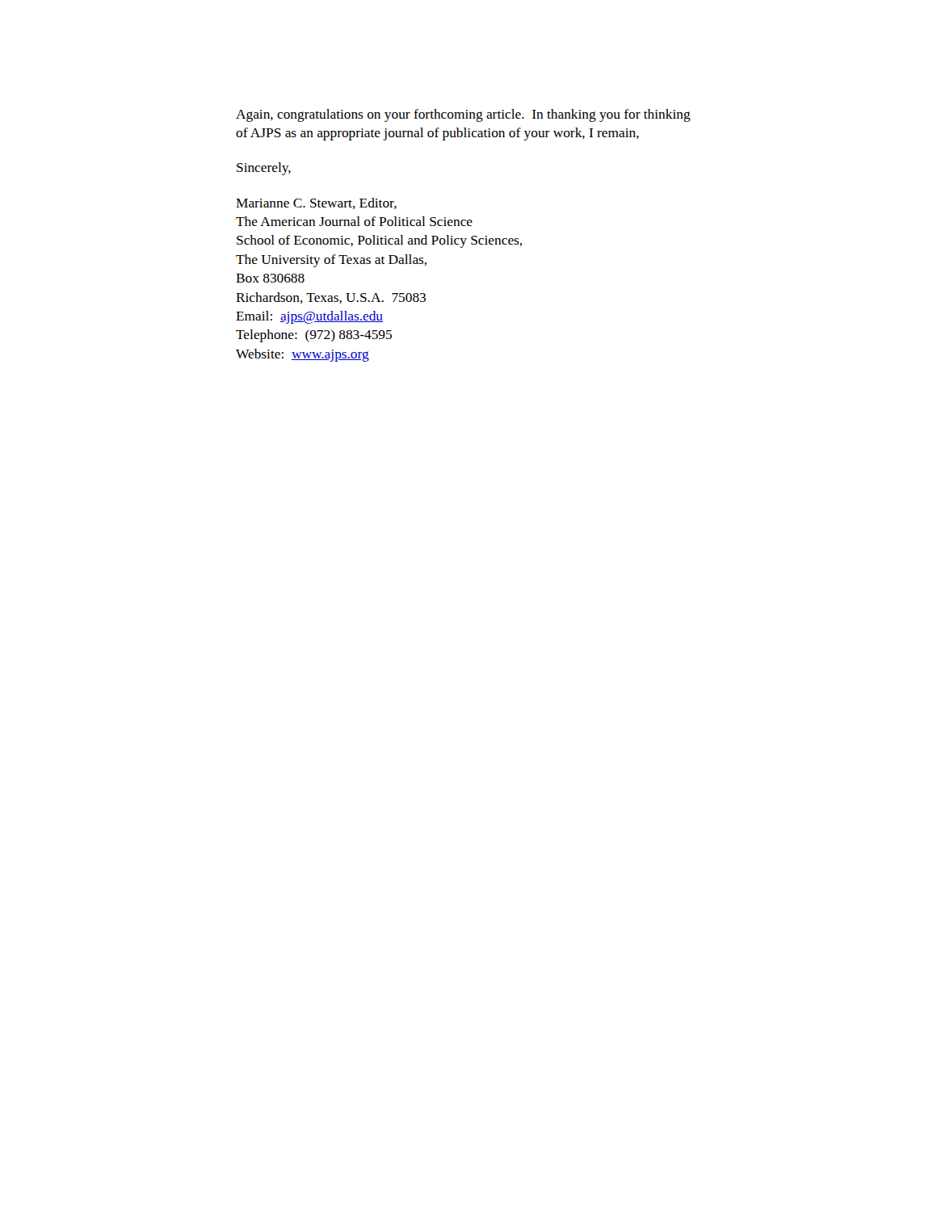Again, congratulations on your forthcoming article. In thanking you for thinking of AJPS as an appropriate journal of publication of your work, I remain,
Sincerely,
Marianne C. Stewart, Editor,
The American Journal of Political Science
School of Economic, Political and Policy Sciences,
The University of Texas at Dallas,
Box 830688
Richardson, Texas, U.S.A. 75083
Email: ajps@utdallas.edu
Telephone: (972) 883-4595
Website: www.ajps.org